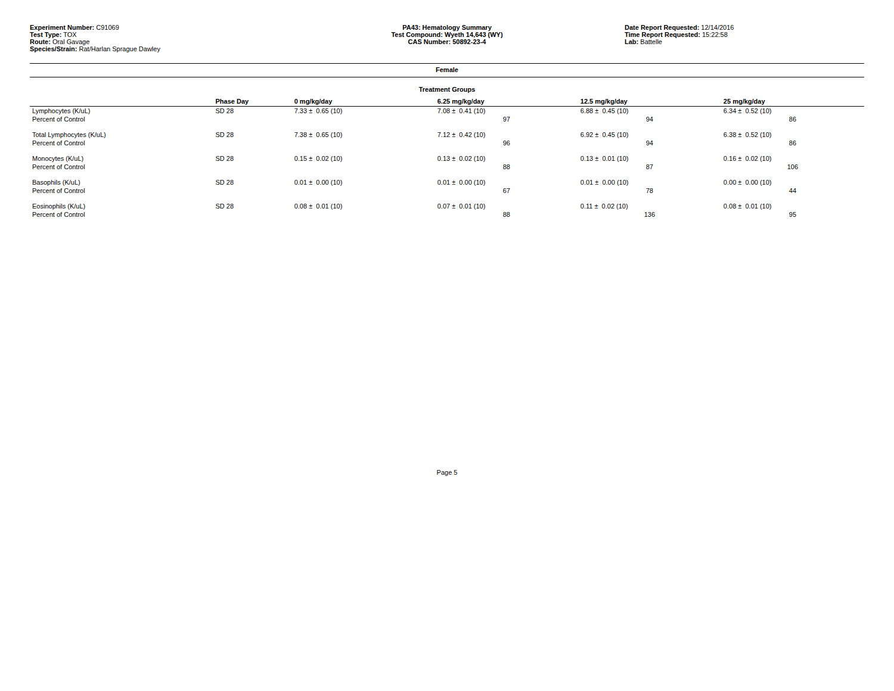Experiment Number: C91069
Test Type: TOX
Route: Oral Gavage
Species/Strain: Rat/Harlan Sprague Dawley
PA43: Hematology Summary
Test Compound: Wyeth 14,643 (WY)
CAS Number: 50892-23-4
Date Report Requested: 12/14/2016
Time Report Requested: 15:22:58
Lab: Battelle
Female
Treatment Groups
| | Phase Day | 0 mg/kg/day | 6.25 mg/kg/day | 12.5 mg/kg/day | 25 mg/kg/day |
| --- | --- | --- | --- | --- | --- |
| Lymphocytes (K/uL) | SD 28 | 7.33 ± 0.65 (10) | 7.08 ± 0.41 (10) | 6.88 ± 0.45 (10) | 6.34 ± 0.52 (10) |
| Percent of Control | | | 97 | 94 | 86 |
| Total Lymphocytes (K/uL) | SD 28 | 7.38 ± 0.65 (10) | 7.12 ± 0.42 (10) | 6.92 ± 0.45 (10) | 6.38 ± 0.52 (10) |
| Percent of Control | | | 96 | 94 | 86 |
| Monocytes (K/uL) | SD 28 | 0.15 ± 0.02 (10) | 0.13 ± 0.02 (10) | 0.13 ± 0.01 (10) | 0.16 ± 0.02 (10) |
| Percent of Control | | | 88 | 87 | 106 |
| Basophils (K/uL) | SD 28 | 0.01 ± 0.00 (10) | 0.01 ± 0.00 (10) | 0.01 ± 0.00 (10) | 0.00 ± 0.00 (10) |
| Percent of Control | | | 67 | 78 | 44 |
| Eosinophils (K/uL) | SD 28 | 0.08 ± 0.01 (10) | 0.07 ± 0.01 (10) | 0.11 ± 0.02 (10) | 0.08 ± 0.01 (10) |
| Percent of Control | | | 88 | 136 | 95 |
Page 5